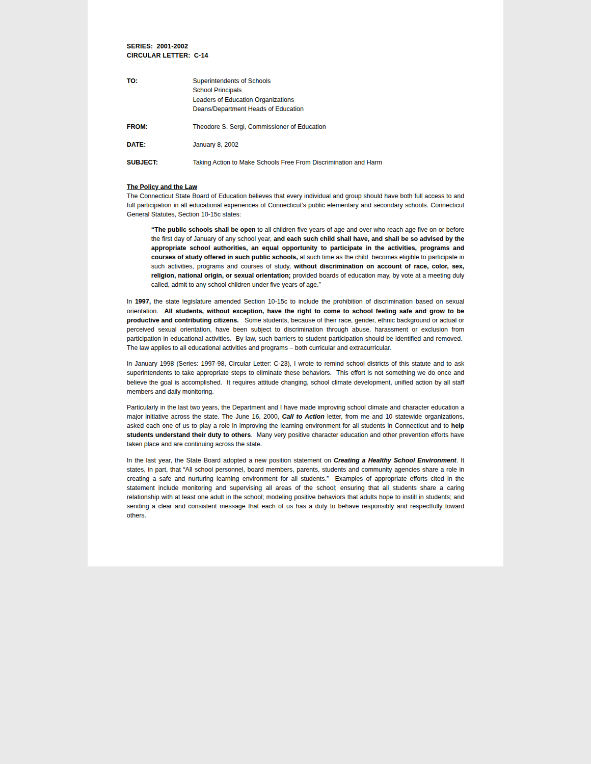SERIES: 2001-2002
CIRCULAR LETTER: C-14
| TO: | Superintendents of Schools School Principals Leaders of Education Organizations Deans/Department Heads of Education |
| FROM: | Theodore S. Sergi, Commissioner of Education |
| DATE: | January 8, 2002 |
| SUBJECT: | Taking Action to Make Schools Free From Discrimination and Harm |
The Policy and the Law
The Connecticut State Board of Education believes that every individual and group should have both full access to and full participation in all educational experiences of Connecticut’s public elementary and secondary schools. Connecticut General Statutes, Section 10-15c states:
“The public schools shall be open to all children five years of age and over who reach age five on or before the first day of January of any school year, and each such child shall have, and shall be so advised by the appropriate school authorities, an equal opportunity to participate in the activities, programs and courses of study offered in such public schools, at such time as the child becomes eligible to participate in such activities, programs and courses of study, without discrimination on account of race, color, sex, religion, national origin, or sexual orientation; provided boards of education may, by vote at a meeting duly called, admit to any school children under five years of age.”
In 1997, the state legislature amended Section 10-15c to include the prohibition of discrimination based on sexual orientation. All students, without exception, have the right to come to school feeling safe and grow to be productive and contributing citizens. Some students, because of their race, gender, ethnic background or actual or perceived sexual orientation, have been subject to discrimination through abuse, harassment or exclusion from participation in educational activities. By law, such barriers to student participation should be identified and removed. The law applies to all educational activities and programs – both curricular and extracurricular.
In January 1998 (Series: 1997-98, Circular Letter: C-23), I wrote to remind school districts of this statute and to ask superintendents to take appropriate steps to eliminate these behaviors. This effort is not something we do once and believe the goal is accomplished. It requires attitude changing, school climate development, unified action by all staff members and daily monitoring.
Particularly in the last two years, the Department and I have made improving school climate and character education a major initiative across the state. The June 16, 2000, Call to Action letter, from me and 10 statewide organizations, asked each one of us to play a role in improving the learning environment for all students in Connecticut and to help students understand their duty to others. Many very positive character education and other prevention efforts have taken place and are continuing across the state.
In the last year, the State Board adopted a new position statement on Creating a Healthy School Environment. It states, in part, that “All school personnel, board members, parents, students and community agencies share a role in creating a safe and nurturing learning environment for all students.” Examples of appropriate efforts cited in the statement include monitoring and supervising all areas of the school; ensuring that all students share a caring relationship with at least one adult in the school; modeling positive behaviors that adults hope to instill in students; and sending a clear and consistent message that each of us has a duty to behave responsibly and respectfully toward others.